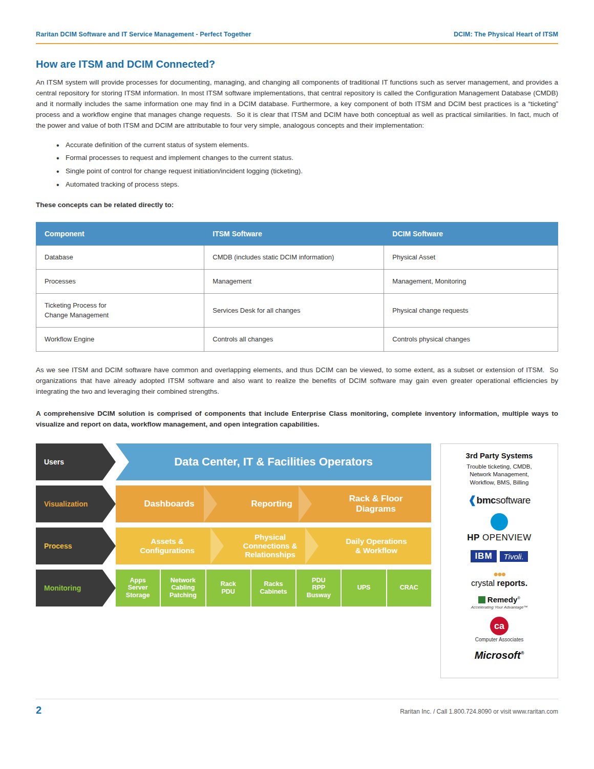Raritan DCIM Software and IT Service Management - Perfect Together
DCIM: The Physical Heart of ITSM
How are ITSM and DCIM Connected?
An ITSM system will provide processes for documenting, managing, and changing all components of traditional IT functions such as server management, and provides a central repository for storing ITSM information. In most ITSM software implementations, that central repository is called the Configuration Management Database (CMDB) and it normally includes the same information one may find in a DCIM database. Furthermore, a key component of both ITSM and DCIM best practices is a “ticketing” process and a workflow engine that manages change requests. So it is clear that ITSM and DCIM have both conceptual as well as practical similarities. In fact, much of the power and value of both ITSM and DCIM are attributable to four very simple, analogous concepts and their implementation:
Accurate definition of the current status of system elements.
Formal processes to request and implement changes to the current status.
Single point of control for change request initiation/incident logging (ticketing).
Automated tracking of process steps.
These concepts can be related directly to:
| Component | ITSM Software | DCIM Software |
| --- | --- | --- |
| Database | CMDB (includes static DCIM information) | Physical Asset |
| Processes | Management | Management, Monitoring |
| Ticketing Process for Change Management | Services Desk for all changes | Physical change requests |
| Workflow Engine | Controls all changes | Controls physical changes |
As we see ITSM and DCIM software have common and overlapping elements, and thus DCIM can be viewed, to some extent, as a subset or extension of ITSM. So organizations that have already adopted ITSM software and also want to realize the benefits of DCIM software may gain even greater operational efficiencies by integrating the two and leveraging their combined strengths.
A comprehensive DCIM solution is comprised of components that include Enterprise Class monitoring, complete inventory information, multiple ways to visualize and report on data, workflow management, and open integration capabilities.
Users
Data Center, IT & Facilities Operators
Visualization
Dashboards Reporting Rack & Floor
Diagrams
Process
Assets &
Configurations Physical
Connections &
Relationships Daily Operations
& Workflow
Monitoring
Apps
Server
Storage Network
Cabling
Patching Rack
PDU Racks
Cabinets PDU
RPP
Busway UPS CRAC
3rd Party Systems
Trouble ticketing, CMDB,
Network Management,
Workflow, BMS, Billing
❰bmcsoftware
HP OPENVIEW
IBM Tivoli.
●●●
crystal reports.
Remedy® Accelerating Your Advantage™
ca
Computer Associates
Microsoft®
2
Raritan Inc. / Call 1.800.724.8090 or visit www.raritan.com